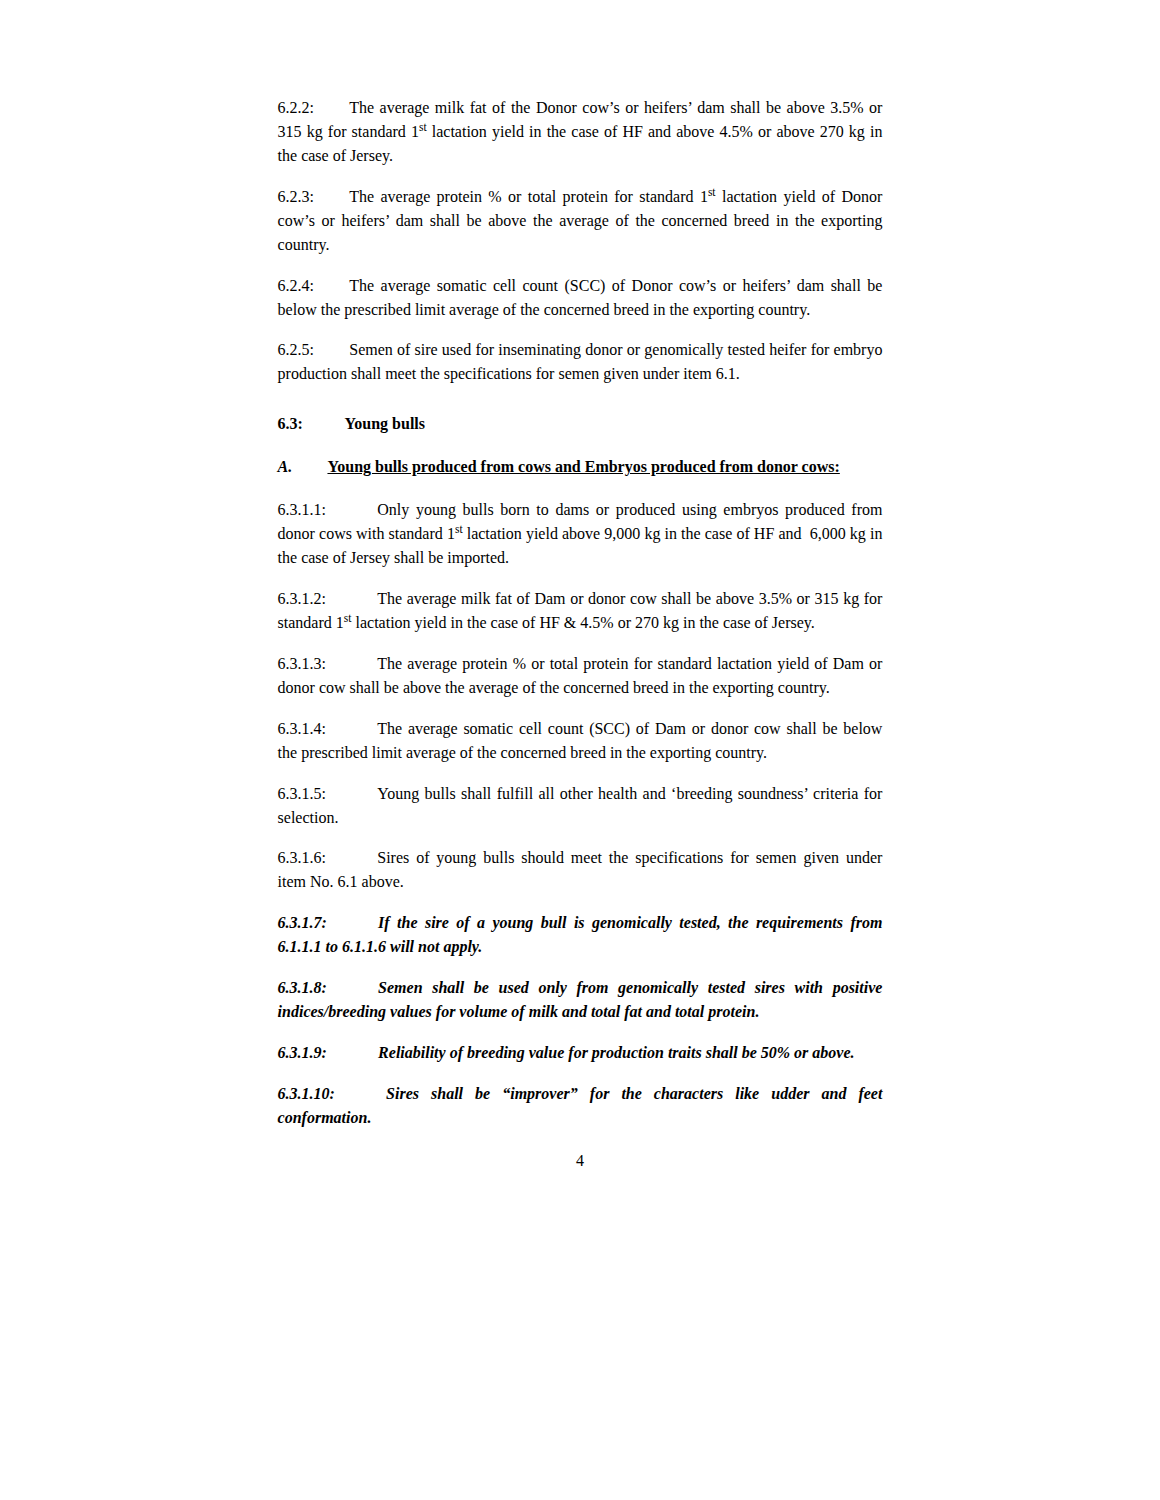6.2.2: The average milk fat of the Donor cow’s or heifers’ dam shall be above 3.5% or 315 kg for standard 1st lactation yield in the case of HF and above 4.5% or above 270 kg in the case of Jersey.
6.2.3: The average protein % or total protein for standard 1st lactation yield of Donor cow’s or heifers’ dam shall be above the average of the concerned breed in the exporting country.
6.2.4: The average somatic cell count (SCC) of Donor cow’s or heifers’ dam shall be below the prescribed limit average of the concerned breed in the exporting country.
6.2.5: Semen of sire used for inseminating donor or genomically tested heifer for embryo production shall meet the specifications for semen given under item 6.1.
6.3: Young bulls
A. Young bulls produced from cows and Embryos produced from donor cows:
6.3.1.1: Only young bulls born to dams or produced using embryos produced from donor cows with standard 1st lactation yield above 9,000 kg in the case of HF and 6,000 kg in the case of Jersey shall be imported.
6.3.1.2: The average milk fat of Dam or donor cow shall be above 3.5% or 315 kg for standard 1st lactation yield in the case of HF & 4.5% or 270 kg in the case of Jersey.
6.3.1.3: The average protein % or total protein for standard lactation yield of Dam or donor cow shall be above the average of the concerned breed in the exporting country.
6.3.1.4: The average somatic cell count (SCC) of Dam or donor cow shall be below the prescribed limit average of the concerned breed in the exporting country.
6.3.1.5: Young bulls shall fulfill all other health and ‘breeding soundness’ criteria for selection.
6.3.1.6: Sires of young bulls should meet the specifications for semen given under item No. 6.1 above.
6.3.1.7: If the sire of a young bull is genomically tested, the requirements from 6.1.1.1 to 6.1.1.6 will not apply.
6.3.1.8: Semen shall be used only from genomically tested sires with positive indices/breeding values for volume of milk and total fat and total protein.
6.3.1.9: Reliability of breeding value for production traits shall be 50% or above.
6.3.1.10: Sires shall be “improver” for the characters like udder and feet conformation.
4